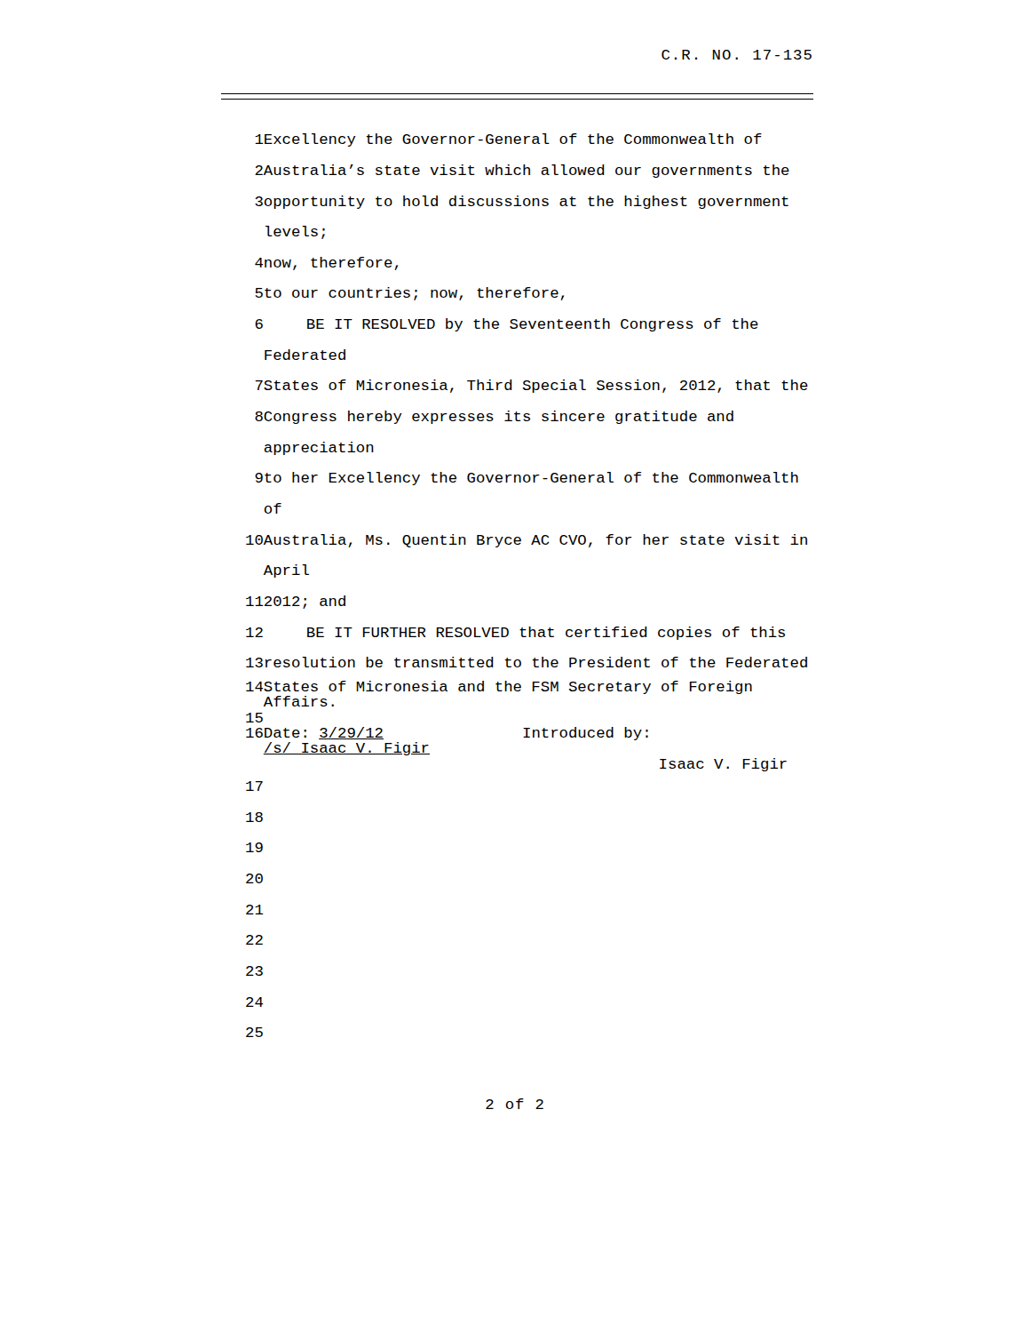C.R. NO. 17-135
| 1 | Excellency the Governor-General of the Commonwealth of |
| 2 | Australia’s state visit which allowed our governments the |
| 3 | opportunity to hold discussions at the highest government levels; |
| 4 | now, therefore, |
| 5 | to our countries; now, therefore, |
| 6 | BE IT RESOLVED by the Seventeenth Congress of the Federated |
| 7 | States of Micronesia, Third Special Session, 2012, that the |
| 8 | Congress hereby expresses its sincere gratitude and appreciation |
| 9 | to her Excellency the Governor-General of the Commonwealth of |
| 10 | Australia, Ms. Quentin Bryce AC CVO, for her state visit in April |
| 11 | 2012; and |
| 12 | BE IT FURTHER RESOLVED that certified copies of this |
| 13 | resolution be transmitted to the President of the Federated |
| 14 | States of Micronesia and the FSM Secretary of Foreign Affairs. |
| 15 | |
| 16 | Date: 3/29/12 Introduced by: /s/ Isaac V. Figir |
| | Isaac V. Figir |
| 17 | |
| 18 | |
| 19 | |
| 20 | |
| 21 | |
| 22 | |
| 23 | |
| 24 | |
| 25 | |
2 of 2